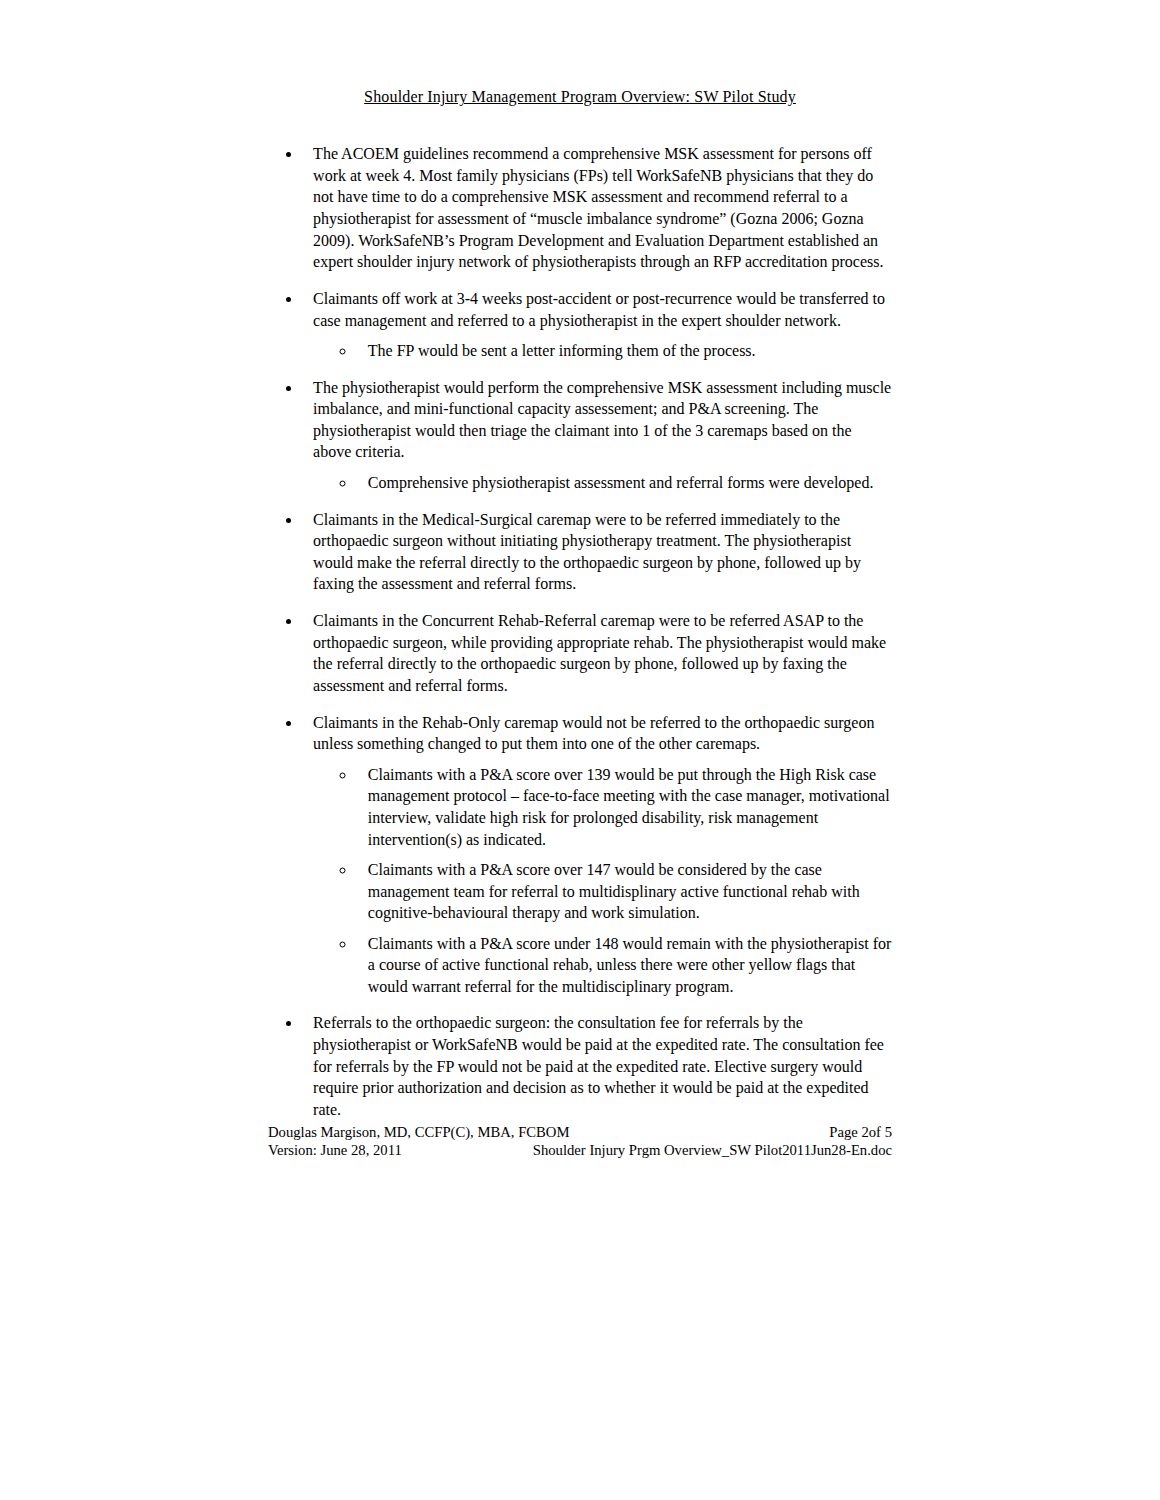Shoulder Injury Management Program Overview: SW Pilot Study
The ACOEM guidelines recommend a comprehensive MSK assessment for persons off work at week 4. Most family physicians (FPs) tell WorkSafeNB physicians that they do not have time to do a comprehensive MSK assessment and recommend referral to a physiotherapist for assessment of “muscle imbalance syndrome” (Gozna 2006; Gozna 2009). WorkSafeNB’s Program Development and Evaluation Department established an expert shoulder injury network of physiotherapists through an RFP accreditation process.
Claimants off work at 3-4 weeks post-accident or post-recurrence would be transferred to case management and referred to a physiotherapist in the expert shoulder network.
The FP would be sent a letter informing them of the process.
The physiotherapist would perform the comprehensive MSK assessment including muscle imbalance, and mini-functional capacity assessement; and P&A screening. The physiotherapist would then triage the claimant into 1 of the 3 caremaps based on the above criteria.
Comprehensive physiotherapist assessment and referral forms were developed.
Claimants in the Medical-Surgical caremap were to be referred immediately to the orthopaedic surgeon without initiating physiotherapy treatment. The physiotherapist would make the referral directly to the orthopaedic surgeon by phone, followed up by faxing the assessment and referral forms.
Claimants in the Concurrent Rehab-Referral caremap were to be referred ASAP to the orthopaedic surgeon, while providing appropriate rehab. The physiotherapist would make the referral directly to the orthopaedic surgeon by phone, followed up by faxing the assessment and referral forms.
Claimants in the Rehab-Only caremap would not be referred to the orthopaedic surgeon unless something changed to put them into one of the other caremaps.
Claimants with a P&A score over 139 would be put through the High Risk case management protocol – face-to-face meeting with the case manager, motivational interview, validate high risk for prolonged disability, risk management intervention(s) as indicated.
Claimants with a P&A score over 147 would be considered by the case management team for referral to multidisplinary active functional rehab with cognitive-behavioural therapy and work simulation.
Claimants with a P&A score under 148 would remain with the physiotherapist for a course of active functional rehab, unless there were other yellow flags that would warrant referral for the multidisciplinary program.
Referrals to the orthopaedic surgeon: the consultation fee for referrals by the physiotherapist or WorkSafeNB would be paid at the expedited rate. The consultation fee for referrals by the FP would not be paid at the expedited rate. Elective surgery would require prior authorization and decision as to whether it would be paid at the expedited rate.
Douglas Margison, MD, CCFP(C), MBA, FCBOM Page 2of 5
Version: June 28, 2011 Shoulder Injury Prgm Overview_SW Pilot2011Jun28-En.doc